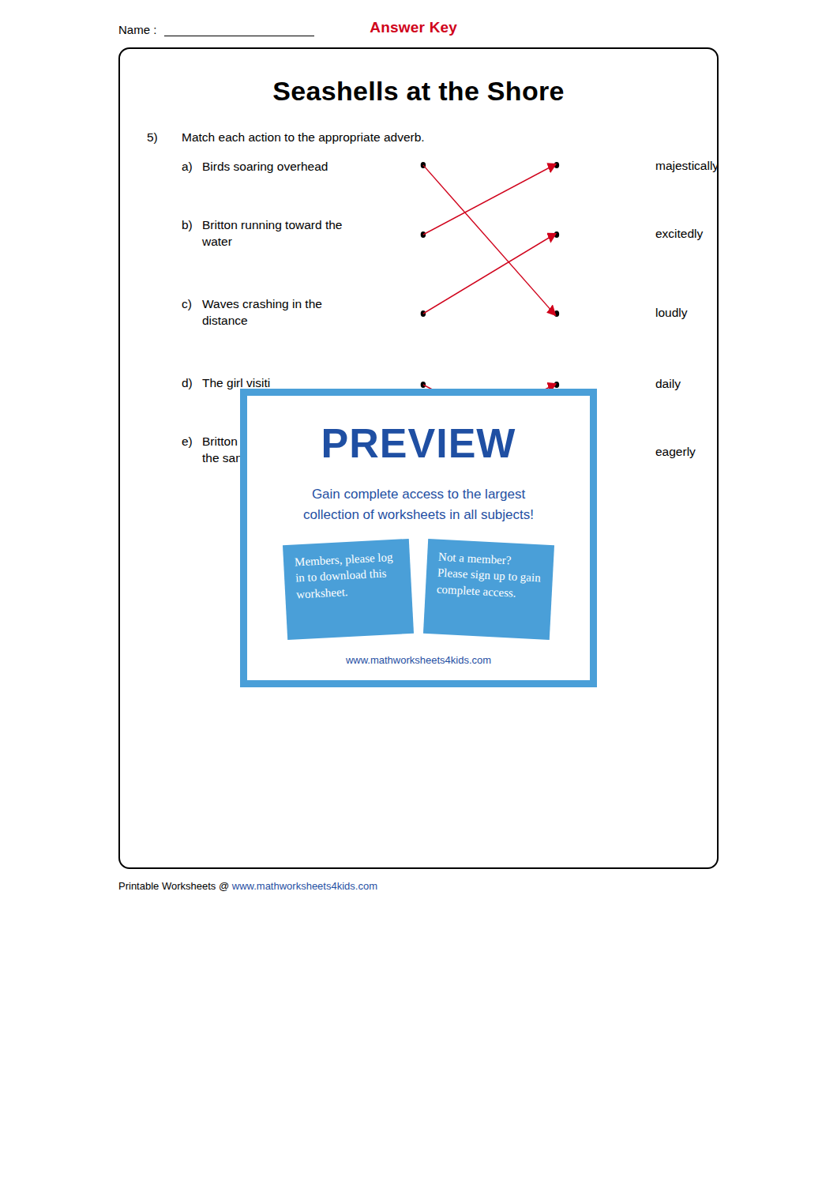Name : Answer Key
Seashells at the Shore
5) Match each action to the appropriate adverb.
a) Birds soaring overhead
b) Britton running toward the
water
c) Waves crashing in the
distance
d) The girl visiti
e) Britton diggi
the sand
majestically
excitedly
loudly
daily
eagerly
PREVIEW
Gain complete access to the largest
collection of worksheets in all subjects!
Members, please log in to download this worksheet.
Not a member? Please sign up to gain complete access.
www.mathworksheets4kids.com
Printable Worksheets @ www.mathworksheets4kids.com